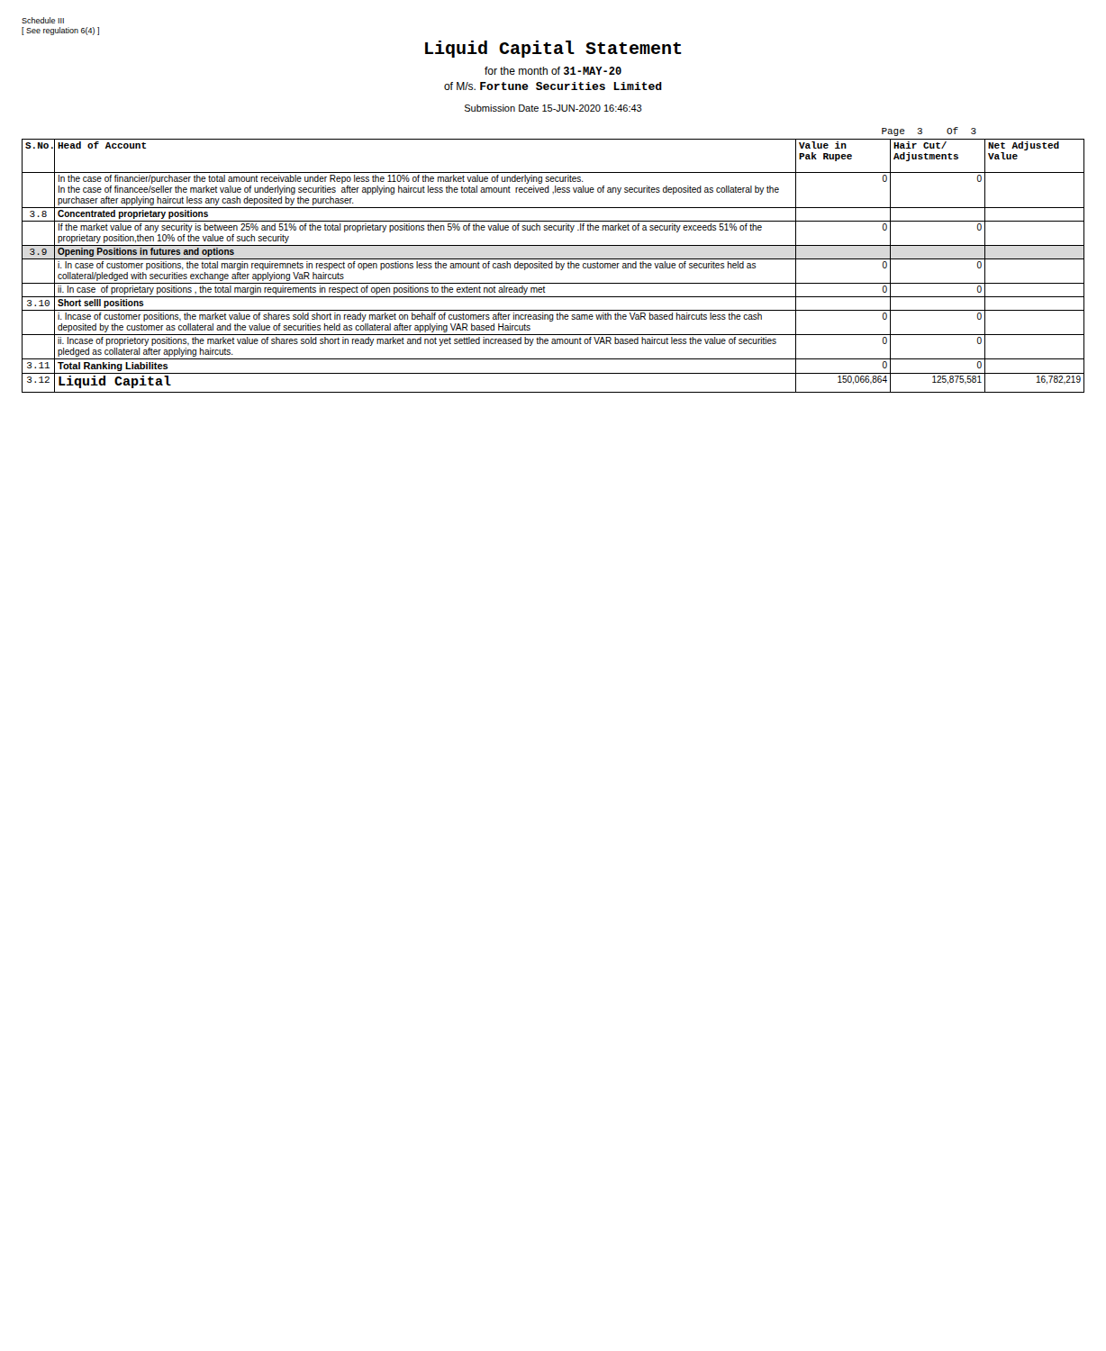Schedule III
[ See regulation 6(4) ]
Liquid Capital Statement
for the month of 31-MAY-20
of M/s. Fortune Securities Limited
Submission Date 15-JUN-2020 16:46:43
Page 3 Of 3
| S.No. | Head of Account | Value in Pak Rupee | Hair Cut/ Adjustments | Net Adjusted Value |
| --- | --- | --- | --- | --- |
| | In the case of financier/purchaser the total amount receivable under Repo less the 110% of the market value of underlying securites. In the case of financee/seller the market value of underlying securities after applying haircut less the total amount received ,less value of any securites deposited as collateral by the purchaser after applying haircut less any cash deposited by the purchaser. | 0 | 0 | |
| 3.8 | Concentrated proprietary positions | | | |
| | If the market value of any security is between 25% and 51% of the total proprietary positions then 5% of the value of such security .If the market of a security exceeds 51% of the proprietary position,then 10% of the value of such security | 0 | 0 | |
| 3.9 | Opening Positions in futures and options | | | |
| | i. In case of customer positions, the total margin requiremnets in respect of open postions less the amount of cash deposited by the customer and the value of securites held as collateral/pledged with securities exchange after applyiong VaR haircuts | 0 | 0 | |
| | ii. In case of proprietary positions , the total margin requirements in respect of open positions to the extent not already met | 0 | 0 | |
| 3.10 | Short selll positions | | | |
| | i. Incase of customer positions, the market value of shares sold short in ready market on behalf of customers after increasing the same with the VaR based haircuts less the cash deposited by the customer as collateral and the value of securities held as collateral after applying VAR based Haircuts | 0 | 0 | |
| | ii. Incase of proprietory positions, the market value of shares sold short in ready market and not yet settled increased by the amount of VAR based haircut less the value of securities pledged as collateral after applying haircuts. | 0 | 0 | |
| 3.11 | Total Ranking Liabilites | 0 | 0 | |
| 3.12 | Liquid Capital | 150,066,864 | 125,875,581 | 16,782,219 |